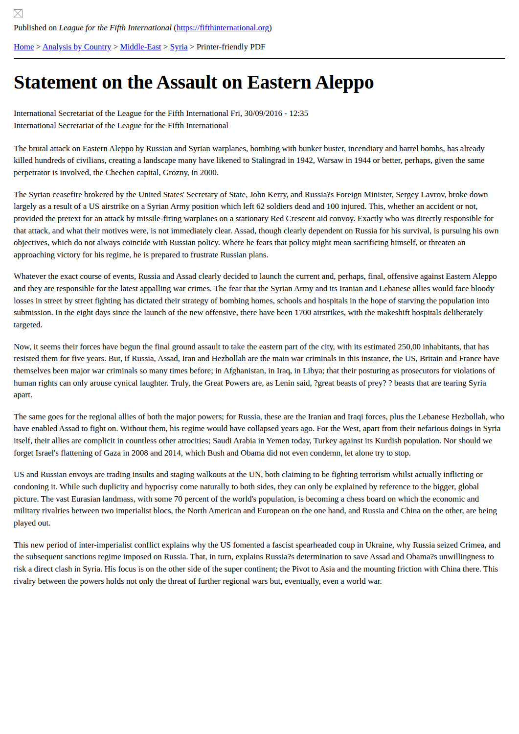Published on League for the Fifth International (https://fifthinternational.org)
Home > Analysis by Country > Middle-East > Syria > Printer-friendly PDF
Statement on the Assault on Eastern Aleppo
International Secretariat of the League for the Fifth International Fri, 30/09/2016 - 12:35
International Secretariat of the League for the Fifth International
The brutal attack on Eastern Aleppo by Russian and Syrian warplanes, bombing with bunker buster, incendiary and barrel bombs, has already killed hundreds of civilians, creating a landscape many have likened to Stalingrad in 1942, Warsaw in 1944 or better, perhaps, given the same perpetrator is involved, the Chechen capital, Grozny, in 2000.
The Syrian ceasefire brokered by the United States' Secretary of State, John Kerry, and Russia?s Foreign Minister, Sergey Lavrov, broke down largely as a result of a US airstrike on a Syrian Army position which left 62 soldiers dead and 100 injured. This, whether an accident or not, provided the pretext for an attack by missile-firing warplanes on a stationary Red Crescent aid convoy. Exactly who was directly responsible for that attack, and what their motives were, is not immediately clear. Assad, though clearly dependent on Russia for his survival, is pursuing his own objectives, which do not always coincide with Russian policy. Where he fears that policy might mean sacrificing himself, or threaten an approaching victory for his regime, he is prepared to frustrate Russian plans.
Whatever the exact course of events, Russia and Assad clearly decided to launch the current and, perhaps, final, offensive against Eastern Aleppo and they are responsible for the latest appalling war crimes. The fear that the Syrian Army and its Iranian and Lebanese allies would face bloody losses in street by street fighting has dictated their strategy of bombing homes, schools and hospitals in the hope of starving the population into submission. In the eight days since the launch of the new offensive, there have been 1700 airstrikes, with the makeshift hospitals deliberately targeted.
Now, it seems their forces have begun the final ground assault to take the eastern part of the city, with its estimated 250,00 inhabitants, that has resisted them for five years. But, if Russia, Assad, Iran and Hezbollah are the main war criminals in this instance, the US, Britain and France have themselves been major war criminals so many times before; in Afghanistan, in Iraq, in Libya; that their posturing as prosecutors for violations of human rights can only arouse cynical laughter. Truly, the Great Powers are, as Lenin said, ?great beasts of prey? ? beasts that are tearing Syria apart.
The same goes for the regional allies of both the major powers; for Russia, these are the Iranian and Iraqi forces, plus the Lebanese Hezbollah, who have enabled Assad to fight on. Without them, his regime would have collapsed years ago. For the West, apart from their nefarious doings in Syria itself, their allies are complicit in countless other atrocities; Saudi Arabia in Yemen today, Turkey against its Kurdish population. Nor should we forget Israel's flattening of Gaza in 2008 and 2014, which Bush and Obama did not even condemn, let alone try to stop.
US and Russian envoys are trading insults and staging walkouts at the UN, both claiming to be fighting terrorism whilst actually inflicting or condoning it. While such duplicity and hypocrisy come naturally to both sides, they can only be explained by reference to the bigger, global picture. The vast Eurasian landmass, with some 70 percent of the world's population, is becoming a chess board on which the economic and military rivalries between two imperialist blocs, the North American and European on the one hand, and Russia and China on the other, are being played out.
This new period of inter-imperialist conflict explains why the US fomented a fascist spearheaded coup in Ukraine, why Russia seized Crimea, and the subsequent sanctions regime imposed on Russia. That, in turn, explains Russia?s determination to save Assad and Obama?s unwillingness to risk a direct clash in Syria. His focus is on the other side of the super continent; the Pivot to Asia and the mounting friction with China there. This rivalry between the powers holds not only the threat of further regional wars but, eventually, even a world war.